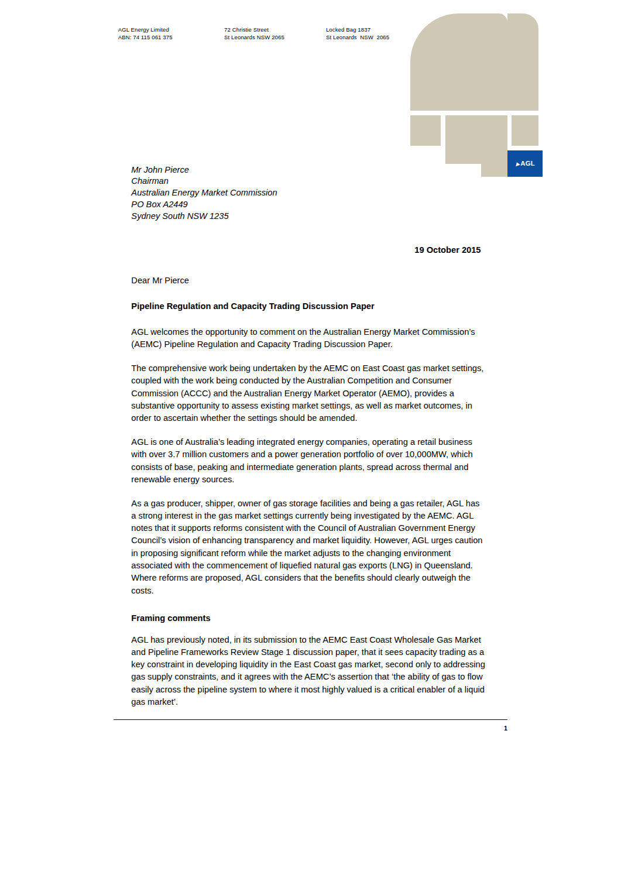AGL Energy Limited
ABN: 74 115 061 375
72 Christie Street
St Leonards NSW 2065
Locked Bag 1837
St Leonards NSW 2065
T: 02 9921 2999
F: 02 9921 2552
www.agl.com.au
AGL
Mr John Pierce
Chairman
Australian Energy Market Commission
PO Box A2449
Sydney South NSW 1235
19 October 2015
Dear Mr Pierce
Pipeline Regulation and Capacity Trading Discussion Paper
AGL welcomes the opportunity to comment on the Australian Energy Market Commission’s (AEMC) Pipeline Regulation and Capacity Trading Discussion Paper.
The comprehensive work being undertaken by the AEMC on East Coast gas market settings, coupled with the work being conducted by the Australian Competition and Consumer Commission (ACCC) and the Australian Energy Market Operator (AEMO), provides a substantive opportunity to assess existing market settings, as well as market outcomes, in order to ascertain whether the settings should be amended.
AGL is one of Australia’s leading integrated energy companies, operating a retail business with over 3.7 million customers and a power generation portfolio of over 10,000MW, which consists of base, peaking and intermediate generation plants, spread across thermal and renewable energy sources.
As a gas producer, shipper, owner of gas storage facilities and being a gas retailer, AGL has a strong interest in the gas market settings currently being investigated by the AEMC. AGL notes that it supports reforms consistent with the Council of Australian Government Energy Council’s vision of enhancing transparency and market liquidity. However, AGL urges caution in proposing significant reform while the market adjusts to the changing environment associated with the commencement of liquefied natural gas exports (LNG) in Queensland. Where reforms are proposed, AGL considers that the benefits should clearly outweigh the costs.
Framing comments
AGL has previously noted, in its submission to the AEMC East Coast Wholesale Gas Market and Pipeline Frameworks Review Stage 1 discussion paper, that it sees capacity trading as a key constraint in developing liquidity in the East Coast gas market, second only to addressing gas supply constraints, and it agrees with the AEMC’s assertion that ‘the ability of gas to flow easily across the pipeline system to where it most highly valued is a critical enabler of a liquid gas market’.
1